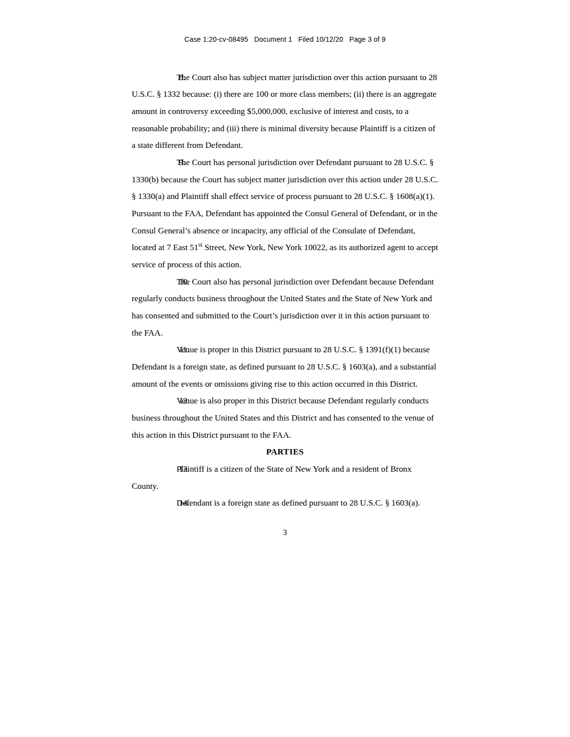Case 1:20-cv-08495 Document 1 Filed 10/12/20 Page 3 of 9
8. The Court also has subject matter jurisdiction over this action pursuant to 28 U.S.C. § 1332 because: (i) there are 100 or more class members; (ii) there is an aggregate amount in controversy exceeding $5,000,000, exclusive of interest and costs, to a reasonable probability; and (iii) there is minimal diversity because Plaintiff is a citizen of a state different from Defendant.
9. The Court has personal jurisdiction over Defendant pursuant to 28 U.S.C. § 1330(b) because the Court has subject matter jurisdiction over this action under 28 U.S.C. § 1330(a) and Plaintiff shall effect service of process pursuant to 28 U.S.C. § 1608(a)(1). Pursuant to the FAA, Defendant has appointed the Consul General of Defendant, or in the Consul General’s absence or incapacity, any official of the Consulate of Defendant, located at 7 East 51st Street, New York, New York 10022, as its authorized agent to accept service of process of this action.
10. The Court also has personal jurisdiction over Defendant because Defendant regularly conducts business throughout the United States and the State of New York and has consented and submitted to the Court’s jurisdiction over it in this action pursuant to the FAA.
11. Venue is proper in this District pursuant to 28 U.S.C. § 1391(f)(1) because Defendant is a foreign state, as defined pursuant to 28 U.S.C. § 1603(a), and a substantial amount of the events or omissions giving rise to this action occurred in this District.
12. Venue is also proper in this District because Defendant regularly conducts business throughout the United States and this District and has consented to the venue of this action in this District pursuant to the FAA.
PARTIES
13. Plaintiff is a citizen of the State of New York and a resident of Bronx County.
14. Defendant is a foreign state as defined pursuant to 28 U.S.C. § 1603(a).
3